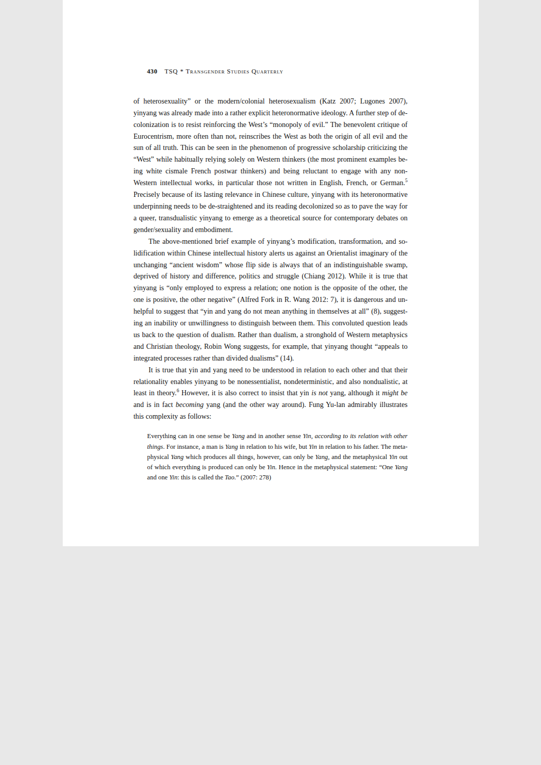430 TSQ*Transgender Studies Quarterly
of heterosexuality” or the modern/colonial heterosexualism (Katz 2007; Lugones 2007), yinyang was already made into a rather explicit heteronormative ideology. A further step of decolonization is to resist reinforcing the West’s “monopoly of evil.” The benevolent critique of Eurocentrism, more often than not, reinscribes the West as both the origin of all evil and the sun of all truth. This can be seen in the phenomenon of progressive scholarship criticizing the “West” while habitually relying solely on Western thinkers (the most prominent examples being white cismale French postwar thinkers) and being reluctant to engage with any non-Western intellectual works, in particular those not written in English, French, or German.5 Precisely because of its lasting relevance in Chinese culture, yinyang with its heteronormative underpinning needs to be de-straightened and its reading decolonized so as to pave the way for a queer, transdualistic yinyang to emerge as a theoretical source for contemporary debates on gender/sexuality and embodiment.
The above-mentioned brief example of yinyang’s modification, transformation, and solidification within Chinese intellectual history alerts us against an Orientalist imaginary of the unchanging “ancient wisdom” whose flip side is always that of an indistinguishable swamp, deprived of history and difference, politics and struggle (Chiang 2012). While it is true that yinyang is “only employed to express a relation; one notion is the opposite of the other, the one is positive, the other negative” (Alfred Fork in R. Wang 2012: 7), it is dangerous and unhelpful to suggest that “yin and yang do not mean anything in themselves at all” (8), suggesting an inability or unwillingness to distinguish between them. This convoluted question leads us back to the question of dualism. Rather than dualism, a stronghold of Western metaphysics and Christian theology, Robin Wong suggests, for example, that yinyang thought “appeals to integrated processes rather than divided dualisms” (14).
It is true that yin and yang need to be understood in relation to each other and that their relationality enables yinyang to be nonessentialist, nondeterministic, and also nondualistic, at least in theory.6 However, it is also correct to insist that yin is not yang, although it might be and is in fact becoming yang (and the other way around). Fung Yu-lan admirably illustrates this complexity as follows:
Everything can in one sense be Yang and in another sense Yin, according to its relation with other things. For instance, a man is Yang in relation to his wife, but Yin in relation to his father. The metaphysical Yang which produces all things, however, can only be Yang, and the metaphysical Yin out of which everything is produced can only be Yin. Hence in the metaphysical statement: “One Yang and one Yin: this is called the Tao.” (2007: 278)